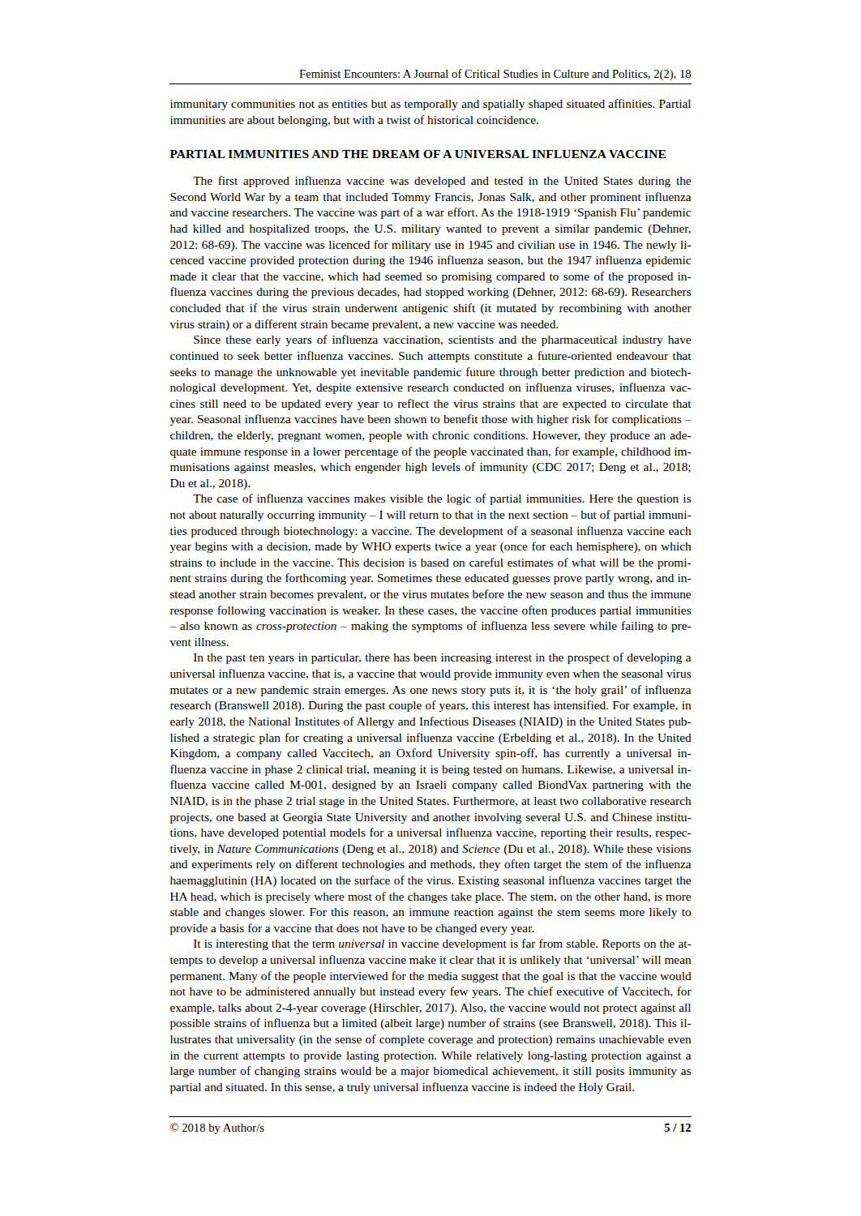Feminist Encounters: A Journal of Critical Studies in Culture and Politics, 2(2), 18
immunitary communities not as entities but as temporally and spatially shaped situated affinities. Partial immunities are about belonging, but with a twist of historical coincidence.
Partial Immunities and the Dream of a Universal Influenza Vaccine
The first approved influenza vaccine was developed and tested in the United States during the Second World War by a team that included Tommy Francis, Jonas Salk, and other prominent influenza and vaccine researchers. The vaccine was part of a war effort. As the 1918-1919 ‘Spanish Flu’ pandemic had killed and hospitalized troops, the U.S. military wanted to prevent a similar pandemic (Dehner, 2012: 68-69). The vaccine was licenced for military use in 1945 and civilian use in 1946. The newly licenced vaccine provided protection during the 1946 influenza season, but the 1947 influenza epidemic made it clear that the vaccine, which had seemed so promising compared to some of the proposed influenza vaccines during the previous decades, had stopped working (Dehner, 2012: 68-69). Researchers concluded that if the virus strain underwent antigenic shift (it mutated by recombining with another virus strain) or a different strain became prevalent, a new vaccine was needed.
Since these early years of influenza vaccination, scientists and the pharmaceutical industry have continued to seek better influenza vaccines. Such attempts constitute a future-oriented endeavour that seeks to manage the unknowable yet inevitable pandemic future through better prediction and biotechnological development. Yet, despite extensive research conducted on influenza viruses, influenza vaccines still need to be updated every year to reflect the virus strains that are expected to circulate that year. Seasonal influenza vaccines have been shown to benefit those with higher risk for complications – children, the elderly, pregnant women, people with chronic conditions. However, they produce an adequate immune response in a lower percentage of the people vaccinated than, for example, childhood immunisations against measles, which engender high levels of immunity (CDC 2017; Deng et al., 2018; Du et al., 2018).
The case of influenza vaccines makes visible the logic of partial immunities. Here the question is not about naturally occurring immunity – I will return to that in the next section – but of partial immunities produced through biotechnology: a vaccine. The development of a seasonal influenza vaccine each year begins with a decision, made by WHO experts twice a year (once for each hemisphere), on which strains to include in the vaccine. This decision is based on careful estimates of what will be the prominent strains during the forthcoming year. Sometimes these educated guesses prove partly wrong, and instead another strain becomes prevalent, or the virus mutates before the new season and thus the immune response following vaccination is weaker. In these cases, the vaccine often produces partial immunities – also known as cross-protection – making the symptoms of influenza less severe while failing to prevent illness.
In the past ten years in particular, there has been increasing interest in the prospect of developing a universal influenza vaccine, that is, a vaccine that would provide immunity even when the seasonal virus mutates or a new pandemic strain emerges. As one news story puts it, it is ‘the holy grail’ of influenza research (Branswell 2018). During the past couple of years, this interest has intensified. For example, in early 2018, the National Institutes of Allergy and Infectious Diseases (NIAID) in the United States published a strategic plan for creating a universal influenza vaccine (Erbelding et al., 2018). In the United Kingdom, a company called Vaccitech, an Oxford University spin-off, has currently a universal influenza vaccine in phase 2 clinical trial, meaning it is being tested on humans. Likewise, a universal influenza vaccine called M-001, designed by an Israeli company called BiondVax partnering with the NIAID, is in the phase 2 trial stage in the United States. Furthermore, at least two collaborative research projects, one based at Georgia State University and another involving several U.S. and Chinese institutions, have developed potential models for a universal influenza vaccine, reporting their results, respectively, in Nature Communications (Deng et al., 2018) and Science (Du et al., 2018). While these visions and experiments rely on different technologies and methods, they often target the stem of the influenza haemagglutinin (HA) located on the surface of the virus. Existing seasonal influenza vaccines target the HA head, which is precisely where most of the changes take place. The stem, on the other hand, is more stable and changes slower. For this reason, an immune reaction against the stem seems more likely to provide a basis for a vaccine that does not have to be changed every year.
It is interesting that the term universal in vaccine development is far from stable. Reports on the attempts to develop a universal influenza vaccine make it clear that it is unlikely that ‘universal’ will mean permanent. Many of the people interviewed for the media suggest that the goal is that the vaccine would not have to be administered annually but instead every few years. The chief executive of Vaccitech, for example, talks about 2-4-year coverage (Hirschler, 2017). Also, the vaccine would not protect against all possible strains of influenza but a limited (albeit large) number of strains (see Branswell, 2018). This illustrates that universality (in the sense of complete coverage and protection) remains unachievable even in the current attempts to provide lasting protection. While relatively long-lasting protection against a large number of changing strains would be a major biomedical achievement, it still posits immunity as partial and situated. In this sense, a truly universal influenza vaccine is indeed the Holy Grail.
© 2018 by Author/s
5 / 12